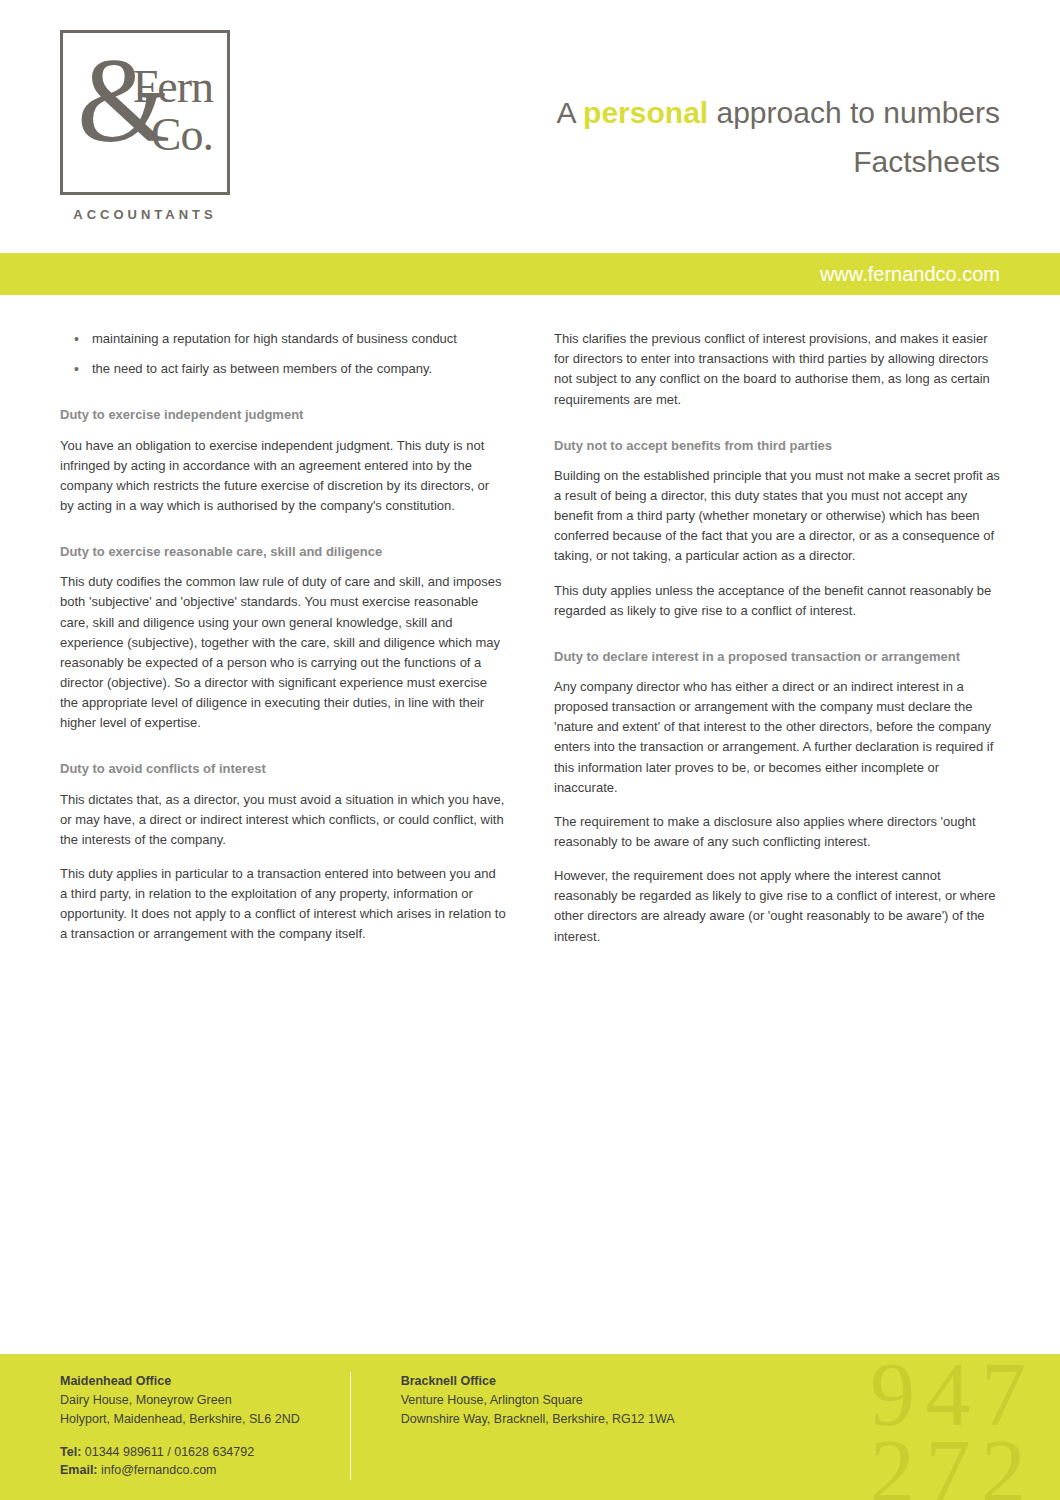& Fern Co.
ACCOUNTANTS
A personal approach to numbers
Factsheets
www.fernandco.com
maintaining a reputation for high standards of business conduct
the need to act fairly as between members of the company.
Duty to exercise independent judgment
You have an obligation to exercise independent judgment. This duty is not infringed by acting in accordance with an agreement entered into by the company which restricts the future exercise of discretion by its directors, or by acting in a way which is authorised by the company's constitution.
Duty to exercise reasonable care, skill and diligence
This duty codifies the common law rule of duty of care and skill, and imposes both 'subjective' and 'objective' standards. You must exercise reasonable care, skill and diligence using your own general knowledge, skill and experience (subjective), together with the care, skill and diligence which may reasonably be expected of a person who is carrying out the functions of a director (objective). So a director with significant experience must exercise the appropriate level of diligence in executing their duties, in line with their higher level of expertise.
Duty to avoid conflicts of interest
This dictates that, as a director, you must avoid a situation in which you have, or may have, a direct or indirect interest which conflicts, or could conflict, with the interests of the company.
This duty applies in particular to a transaction entered into between you and a third party, in relation to the exploitation of any property, information or opportunity. It does not apply to a conflict of interest which arises in relation to a transaction or arrangement with the company itself.
This clarifies the previous conflict of interest provisions, and makes it easier for directors to enter into transactions with third parties by allowing directors not subject to any conflict on the board to authorise them, as long as certain requirements are met.
Duty not to accept benefits from third parties
Building on the established principle that you must not make a secret profit as a result of being a director, this duty states that you must not accept any benefit from a third party (whether monetary or otherwise) which has been conferred because of the fact that you are a director, or as a consequence of taking, or not taking, a particular action as a director.
This duty applies unless the acceptance of the benefit cannot reasonably be regarded as likely to give rise to a conflict of interest.
Duty to declare interest in a proposed transaction or arrangement
Any company director who has either a direct or an indirect interest in a proposed transaction or arrangement with the company must declare the 'nature and extent' of that interest to the other directors, before the company enters into the transaction or arrangement. A further declaration is required if this information later proves to be, or becomes either incomplete or inaccurate.
The requirement to make a disclosure also applies where directors 'ought reasonably to be aware of any such conflicting interest.
However, the requirement does not apply where the interest cannot reasonably be regarded as likely to give rise to a conflict of interest, or where other directors are already aware (or 'ought reasonably to be aware') of the interest.
Maidenhead Office
Dairy House, Moneyrow Green
Holyport, Maidenhead, Berkshire, SL6 2ND
Tel: 01344 989611 / 01628 634792
Email: info@fernandco.com
Bracknell Office
Venture House, Arlington Square
Downshire Way, Bracknell, Berkshire, RG12 1WA
9 4 7 2 7 2